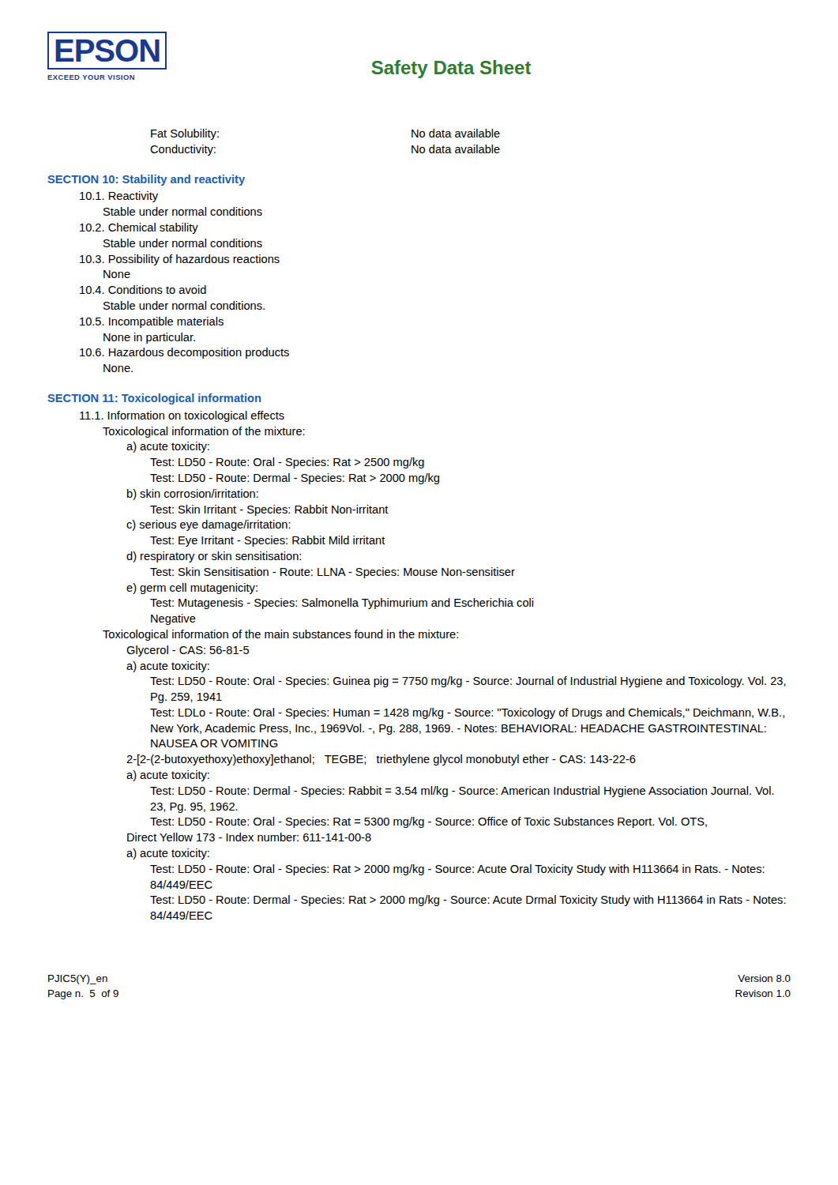EPSON
EXCEED YOUR VISION
Safety Data Sheet
Fat Solubility: No data available
Conductivity: No data available
SECTION 10: Stability and reactivity
10.1. Reactivity
Stable under normal conditions
10.2. Chemical stability
Stable under normal conditions
10.3. Possibility of hazardous reactions
None
10.4. Conditions to avoid
Stable under normal conditions.
10.5. Incompatible materials
None in particular.
10.6. Hazardous decomposition products
None.
SECTION 11: Toxicological information
11.1. Information on toxicological effects
Toxicological information of the mixture:
a) acute toxicity:
Test: LD50 - Route: Oral - Species: Rat > 2500 mg/kg
Test: LD50 - Route: Dermal - Species: Rat > 2000 mg/kg
b) skin corrosion/irritation:
Test: Skin Irritant - Species: Rabbit Non-irritant
c) serious eye damage/irritation:
Test: Eye Irritant - Species: Rabbit Mild irritant
d) respiratory or skin sensitisation:
Test: Skin Sensitisation - Route: LLNA - Species: Mouse Non-sensitiser
e) germ cell mutagenicity:
Test: Mutagenesis - Species: Salmonella Typhimurium and Escherichia coli
Negative
Toxicological information of the main substances found in the mixture:
Glycerol - CAS: 56-81-5
a) acute toxicity:
Test: LD50 - Route: Oral - Species: Guinea pig = 7750 mg/kg - Source: Journal of Industrial Hygiene and Toxicology. Vol. 23, Pg. 259, 1941
Test: LDLo - Route: Oral - Species: Human = 1428 mg/kg - Source: "Toxicology of Drugs and Chemicals," Deichmann, W.B., New York, Academic Press, Inc., 1969Vol. -, Pg. 288, 1969. - Notes: BEHAVIORAL: HEADACHE GASTROINTESTINAL: NAUSEA OR VOMITING
2-[2-(2-butoxyethoxy)ethoxy]ethanol; TEGBE; triethylene glycol monobutyl ether - CAS: 143-22-6
a) acute toxicity:
Test: LD50 - Route: Dermal - Species: Rabbit = 3.54 ml/kg - Source: American Industrial Hygiene Association Journal. Vol. 23, Pg. 95, 1962.
Test: LD50 - Route: Oral - Species: Rat = 5300 mg/kg - Source: Office of Toxic Substances Report. Vol. OTS,
Direct Yellow 173 - Index number: 611-141-00-8
a) acute toxicity:
Test: LD50 - Route: Oral - Species: Rat > 2000 mg/kg - Source: Acute Oral Toxicity Study with H113664 in Rats. - Notes: 84/449/EEC
Test: LD50 - Route: Dermal - Species: Rat > 2000 mg/kg - Source: Acute Drmal Toxicity Study with H113664 in Rats - Notes: 84/449/EEC
PJIC5(Y)_en
Page n. 5 of 9
Version 8.0
Revison 1.0